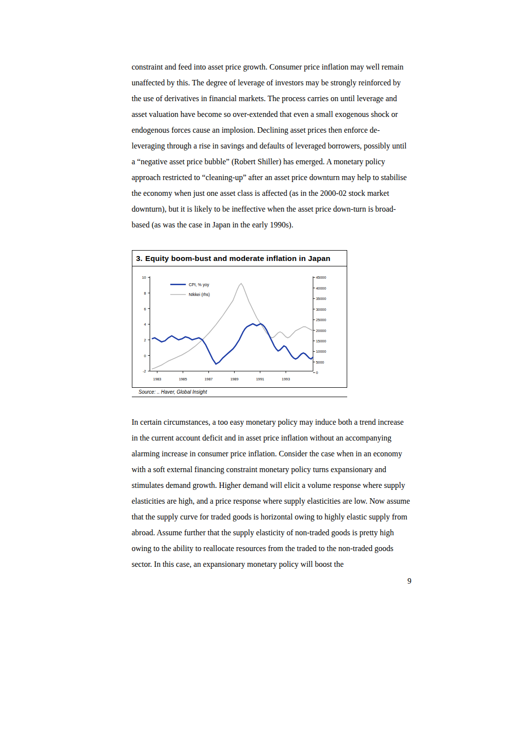constraint and feed into asset price growth. Consumer price inflation may well remain unaffected by this. The degree of leverage of investors may be strongly reinforced by the use of derivatives in financial markets. The process carries on until leverage and asset valuation have become so over-extended that even a small exogenous shock or endogenous forces cause an implosion. Declining asset prices then enforce de-leveraging through a rise in savings and defaults of leveraged borrowers, possibly until a “negative asset price bubble” (Robert Shiller) has emerged. A monetary policy approach restricted to “cleaning-up” after an asset price downturn may help to stabilise the economy when just one asset class is affected (as in the 2000-02 stock market downturn), but it is likely to be ineffective when the asset price down-turn is broad-based (as was the case in Japan in the early 1990s).
3. Equity boom-bust and moderate inflation in Japan
10 8 6 4 2 0 -2 45000 40000 35000 30000 25000 20000 15000 10000 5000 0 1983 1985 1987 1989 1991 1993 CPI, % yoy NIkkei (rhs)
Source: .. Haver, Global Insight
In certain circumstances, a too easy monetary policy may induce both a trend increase in the current account deficit and in asset price inflation without an accompanying alarming increase in consumer price inflation. Consider the case when in an economy with a soft external financing constraint monetary policy turns expansionary and stimulates demand growth. Higher demand will elicit a volume response where supply elasticities are high, and a price response where supply elasticities are low. Now assume that the supply curve for traded goods is horizontal owing to highly elastic supply from abroad. Assume further that the supply elasticity of non-traded goods is pretty high owing to the ability to reallocate resources from the traded to the non-traded goods sector. In this case, an expansionary monetary policy will boost the
9